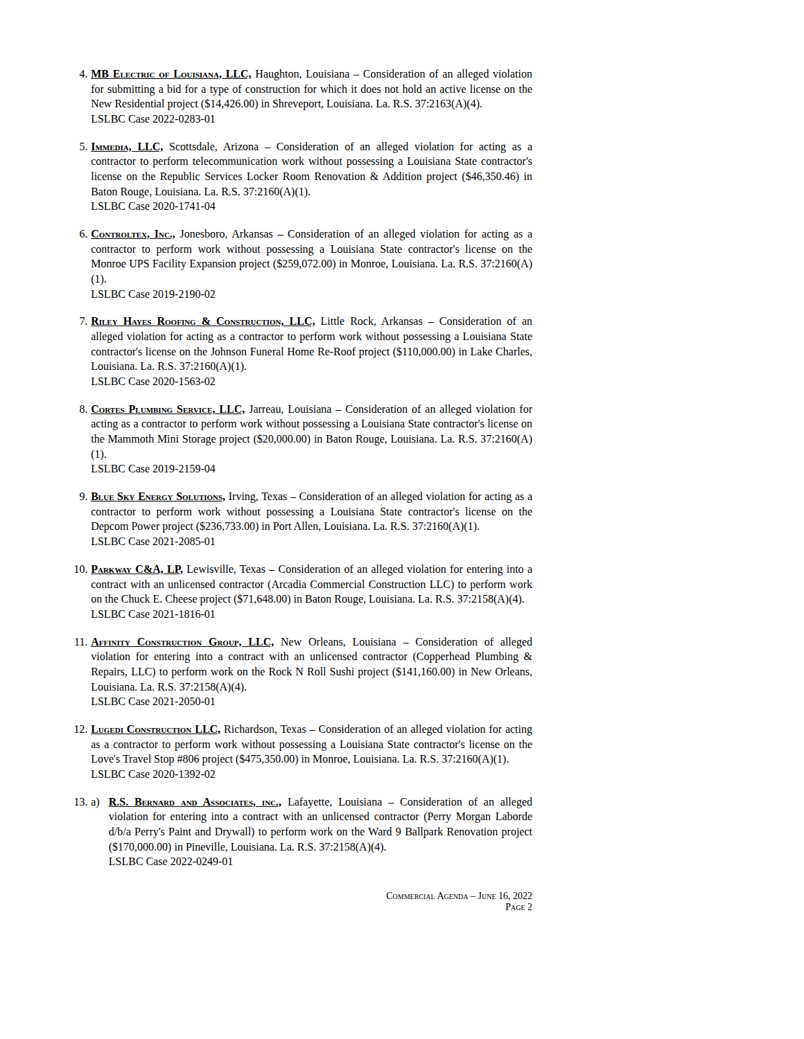4. MB Electric of Louisiana, LLC, Haughton, Louisiana – Consideration of an alleged violation for submitting a bid for a type of construction for which it does not hold an active license on the New Residential project ($14,426.00) in Shreveport, Louisiana. La. R.S. 37:2163(A)(4). LSLBC Case 2022-0283-01
5. Immedia, LLC, Scottsdale, Arizona – Consideration of an alleged violation for acting as a contractor to perform telecommunication work without possessing a Louisiana State contractor's license on the Republic Services Locker Room Renovation & Addition project ($46,350.46) in Baton Rouge, Louisiana. La. R.S. 37:2160(A)(1). LSLBC Case 2020-1741-04
6. Controltex, Inc., Jonesboro, Arkansas – Consideration of an alleged violation for acting as a contractor to perform work without possessing a Louisiana State contractor's license on the Monroe UPS Facility Expansion project ($259,072.00) in Monroe, Louisiana. La. R.S. 37:2160(A)(1). LSLBC Case 2019-2190-02
7. Riley Hayes Roofing & Construction, LLC, Little Rock, Arkansas – Consideration of an alleged violation for acting as a contractor to perform work without possessing a Louisiana State contractor's license on the Johnson Funeral Home Re-Roof project ($110,000.00) in Lake Charles, Louisiana. La. R.S. 37:2160(A)(1). LSLBC Case 2020-1563-02
8. Cortes Plumbing Service, LLC, Jarreau, Louisiana – Consideration of an alleged violation for acting as a contractor to perform work without possessing a Louisiana State contractor's license on the Mammoth Mini Storage project ($20,000.00) in Baton Rouge, Louisiana. La. R.S. 37:2160(A)(1). LSLBC Case 2019-2159-04
9. Blue Sky Energy Solutions, Irving, Texas – Consideration of an alleged violation for acting as a contractor to perform work without possessing a Louisiana State contractor's license on the Depcom Power project ($236,733.00) in Port Allen, Louisiana. La. R.S. 37:2160(A)(1). LSLBC Case 2021-2085-01
10. Parkway C&A, LP, Lewisville, Texas – Consideration of an alleged violation for entering into a contract with an unlicensed contractor (Arcadia Commercial Construction LLC) to perform work on the Chuck E. Cheese project ($71,648.00) in Baton Rouge, Louisiana. La. R.S. 37:2158(A)(4). LSLBC Case 2021-1816-01
11. Affinity Construction Group, LLC, New Orleans, Louisiana – Consideration of alleged violation for entering into a contract with an unlicensed contractor (Copperhead Plumbing & Repairs, LLC) to perform work on the Rock N Roll Sushi project ($141,160.00) in New Orleans, Louisiana. La. R.S. 37:2158(A)(4). LSLBC Case 2021-2050-01
12. Lugedi Construction LLC, Richardson, Texas – Consideration of an alleged violation for acting as a contractor to perform work without possessing a Louisiana State contractor's license on the Love's Travel Stop #806 project ($475,350.00) in Monroe, Louisiana. La. R.S. 37:2160(A)(1). LSLBC Case 2020-1392-02
13.
a) R.S. Bernard and Associates, inc., Lafayette, Louisiana – Consideration of an alleged violation for entering into a contract with an unlicensed contractor (Perry Morgan Laborde d/b/a Perry's Paint and Drywall) to perform work on the Ward 9 Ballpark Renovation project ($170,000.00) in Pineville, Louisiana. La. R.S. 37:2158(A)(4). LSLBC Case 2022-0249-01
Commercial Agenda – June 16, 2022
Page 2